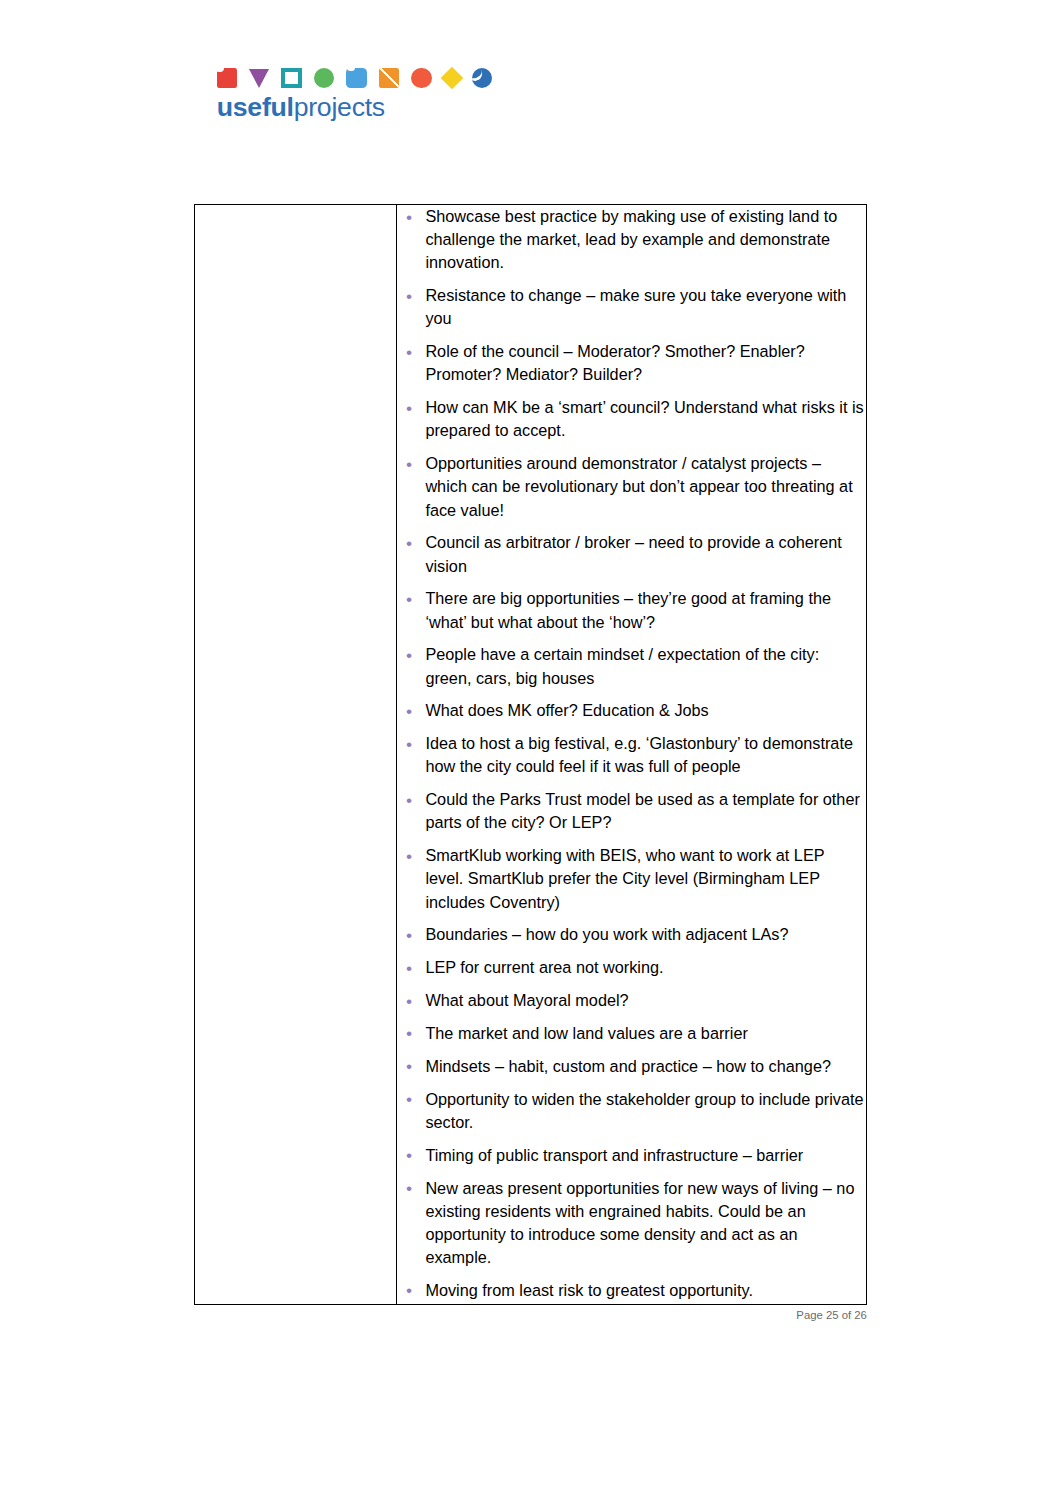useful projects
| | Showcase best practice by making use of existing land to challenge the market, lead by example and demonstrate innovation. Resistance to change – make sure you take everyone with you Role of the council – Moderator? Smother? Enabler? Promoter? Mediator? Builder? How can MK be a ‘smart’ council? Understand what risks it is prepared to accept. Opportunities around demonstrator / catalyst projects – which can be revolutionary but don’t appear too threating at face value! Council as arbitrator / broker – need to provide a coherent vision There are big opportunities – they’re good at framing the ‘what’ but what about the ‘how’? People have a certain mindset / expectation of the city: green, cars, big houses What does MK offer? Education & Jobs Idea to host a big festival, e.g. ‘Glastonbury’ to demonstrate how the city could feel if it was full of people Could the Parks Trust model be used as a template for other parts of the city? Or LEP? SmartKlub working with BEIS, who want to work at LEP level. SmartKlub prefer the City level (Birmingham LEP includes Coventry) Boundaries – how do you work with adjacent LAs? LEP for current area not working. What about Mayoral model? The market and low land values are a barrier Mindsets – habit, custom and practice – how to change? Opportunity to widen the stakeholder group to include private sector. Timing of public transport and infrastructure – barrier New areas present opportunities for new ways of living – no existing residents with engrained habits. Could be an opportunity to introduce some density and act as an example. Moving from least risk to greatest opportunity. |
Page 25 of 26